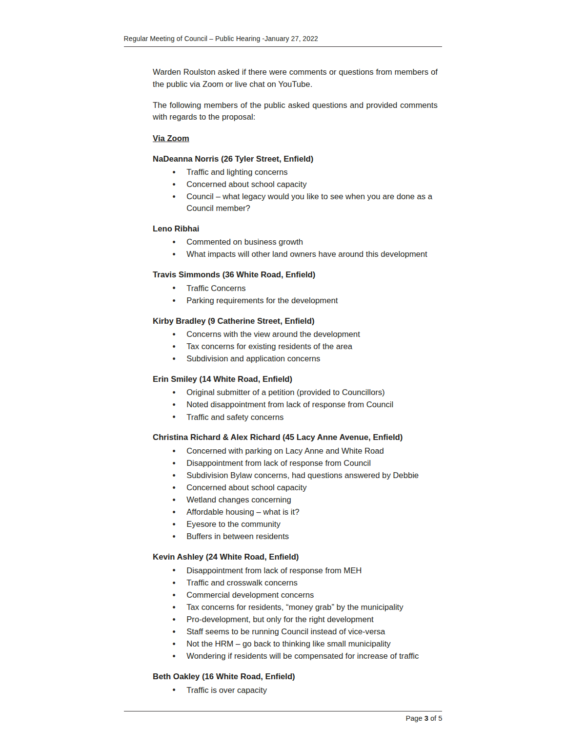Regular Meeting of Council – Public Hearing -January 27, 2022
Warden Roulston asked if there were comments or questions from members of the public via Zoom or live chat on YouTube.
The following members of the public asked questions and provided comments with regards to the proposal:
Via Zoom
NaDeanna Norris (26 Tyler Street, Enfield)
Traffic and lighting concerns
Concerned about school capacity
Council – what legacy would you like to see when you are done as a Council member?
Leno Ribhai
Commented on business growth
What impacts will other land owners have around this development
Travis Simmonds (36 White Road, Enfield)
Traffic Concerns
Parking requirements for the development
Kirby Bradley (9 Catherine Street, Enfield)
Concerns with the view around the development
Tax concerns for existing residents of the area
Subdivision and application concerns
Erin Smiley (14 White Road, Enfield)
Original submitter of a petition (provided to Councillors)
Noted disappointment from lack of response from Council
Traffic and safety concerns
Christina Richard & Alex Richard (45 Lacy Anne Avenue, Enfield)
Concerned with parking on Lacy Anne and White Road
Disappointment from lack of response from Council
Subdivision Bylaw concerns, had questions answered by Debbie
Concerned about school capacity
Wetland changes concerning
Affordable housing – what is it?
Eyesore to the community
Buffers in between residents
Kevin Ashley (24 White Road, Enfield)
Disappointment from lack of response from MEH
Traffic and crosswalk concerns
Commercial development concerns
Tax concerns for residents, “money grab” by the municipality
Pro-development, but only for the right development
Staff seems to be running Council instead of vice-versa
Not the HRM – go back to thinking like small municipality
Wondering if residents will be compensated for increase of traffic
Beth Oakley (16 White Road, Enfield)
Traffic is over capacity
Page 3 of 5